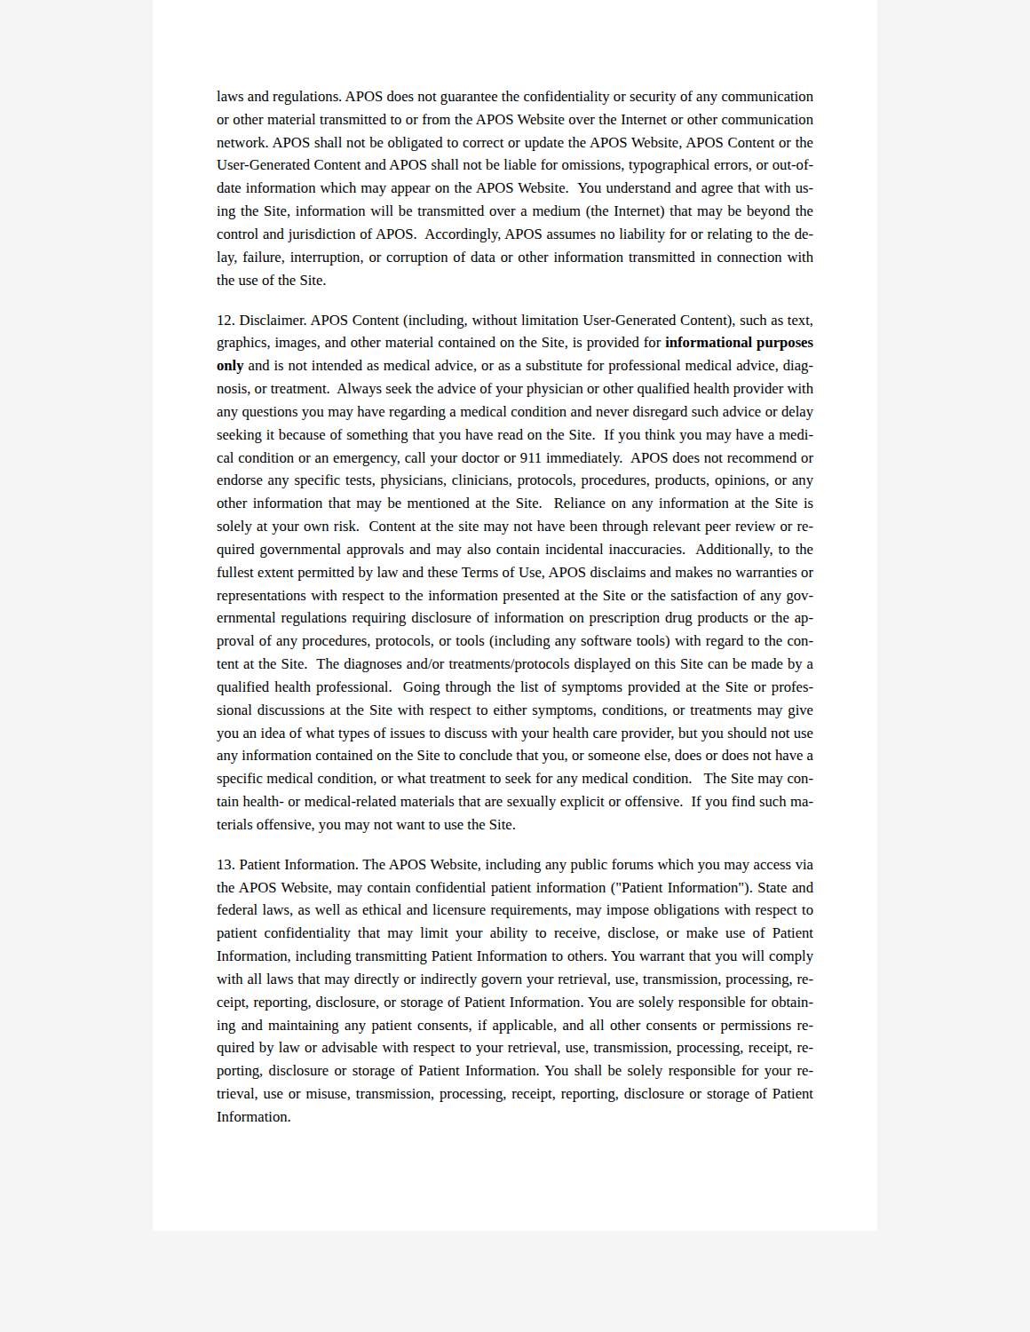laws and regulations. APOS does not guarantee the confidentiality or security of any communication or other material transmitted to or from the APOS Website over the Internet or other communication network. APOS shall not be obligated to correct or update the APOS Website, APOS Content or the User-Generated Content and APOS shall not be liable for omissions, typographical errors, or out-of-date information which may appear on the APOS Website. You understand and agree that with using the Site, information will be transmitted over a medium (the Internet) that may be beyond the control and jurisdiction of APOS. Accordingly, APOS assumes no liability for or relating to the delay, failure, interruption, or corruption of data or other information transmitted in connection with the use of the Site.
12. Disclaimer. APOS Content (including, without limitation User-Generated Content), such as text, graphics, images, and other material contained on the Site, is provided for informational purposes only and is not intended as medical advice, or as a substitute for professional medical advice, diagnosis, or treatment. Always seek the advice of your physician or other qualified health provider with any questions you may have regarding a medical condition and never disregard such advice or delay seeking it because of something that you have read on the Site. If you think you may have a medical condition or an emergency, call your doctor or 911 immediately. APOS does not recommend or endorse any specific tests, physicians, clinicians, protocols, procedures, products, opinions, or any other information that may be mentioned at the Site. Reliance on any information at the Site is solely at your own risk. Content at the site may not have been through relevant peer review or required governmental approvals and may also contain incidental inaccuracies. Additionally, to the fullest extent permitted by law and these Terms of Use, APOS disclaims and makes no warranties or representations with respect to the information presented at the Site or the satisfaction of any governmental regulations requiring disclosure of information on prescription drug products or the approval of any procedures, protocols, or tools (including any software tools) with regard to the content at the Site. The diagnoses and/or treatments/protocols displayed on this Site can be made by a qualified health professional. Going through the list of symptoms provided at the Site or professional discussions at the Site with respect to either symptoms, conditions, or treatments may give you an idea of what types of issues to discuss with your health care provider, but you should not use any information contained on the Site to conclude that you, or someone else, does or does not have a specific medical condition, or what treatment to seek for any medical condition. The Site may contain health- or medical-related materials that are sexually explicit or offensive. If you find such materials offensive, you may not want to use the Site.
13. Patient Information. The APOS Website, including any public forums which you may access via the APOS Website, may contain confidential patient information ("Patient Information"). State and federal laws, as well as ethical and licensure requirements, may impose obligations with respect to patient confidentiality that may limit your ability to receive, disclose, or make use of Patient Information, including transmitting Patient Information to others. You warrant that you will comply with all laws that may directly or indirectly govern your retrieval, use, transmission, processing, receipt, reporting, disclosure, or storage of Patient Information. You are solely responsible for obtaining and maintaining any patient consents, if applicable, and all other consents or permissions required by law or advisable with respect to your retrieval, use, transmission, processing, receipt, reporting, disclosure or storage of Patient Information. You shall be solely responsible for your retrieval, use or misuse, transmission, processing, receipt, reporting, disclosure or storage of Patient Information.